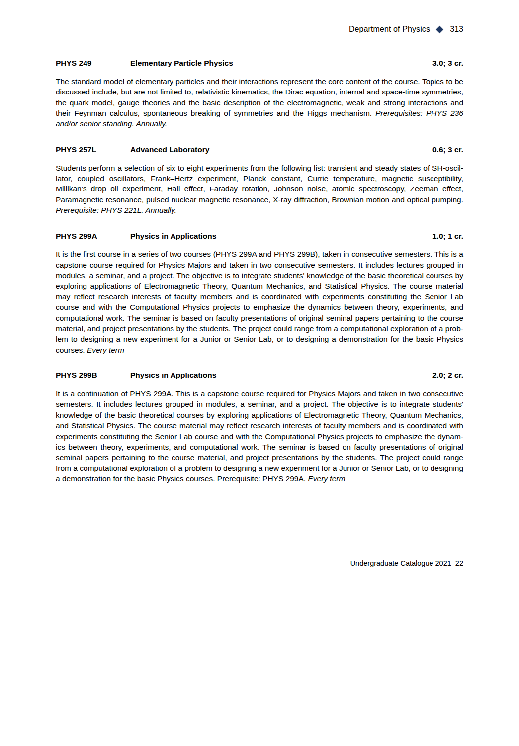Department of Physics 313
PHYS 249 Elementary Particle Physics 3.0; 3 cr.
The standard model of elementary particles and their interactions represent the core content of the course. Topics to be discussed include, but are not limited to, relativistic kinematics, the Dirac equation, internal and space-time symmetries, the quark model, gauge theories and the basic description of the electromagnetic, weak and strong interactions and their Feynman calculus, spontaneous breaking of symmetries and the Higgs mechanism. Prerequisites: PHYS 236 and/or senior standing. Annually.
PHYS 257L Advanced Laboratory 0.6; 3 cr.
Students perform a selection of six to eight experiments from the following list: transient and steady states of SH-oscillator, coupled oscillators, Frank–Hertz experiment, Planck constant, Currie temperature, magnetic susceptibility, Millikan's drop oil experiment, Hall effect, Faraday rotation, Johnson noise, atomic spectroscopy, Zeeman effect, Paramagnetic resonance, pulsed nuclear magnetic resonance, X-ray diffraction, Brownian motion and optical pumping. Prerequisite: PHYS 221L. Annually.
PHYS 299A Physics in Applications 1.0; 1 cr.
It is the first course in a series of two courses (PHYS 299A and PHYS 299B), taken in consecutive semesters. This is a capstone course required for Physics Majors and taken in two consecutive semesters. It includes lectures grouped in modules, a seminar, and a project. The objective is to integrate students' knowledge of the basic theoretical courses by exploring applications of Electromagnetic Theory, Quantum Mechanics, and Statistical Physics. The course material may reflect research interests of faculty members and is coordinated with experiments constituting the Senior Lab course and with the Computational Physics projects to emphasize the dynamics between theory, experiments, and computational work. The seminar is based on faculty presentations of original seminal papers pertaining to the course material, and project presentations by the students. The project could range from a computational exploration of a problem to designing a new experiment for a Junior or Senior Lab, or to designing a demonstration for the basic Physics courses. Every term
PHYS 299B Physics in Applications 2.0; 2 cr.
It is a continuation of PHYS 299A. This is a capstone course required for Physics Majors and taken in two consecutive semesters. It includes lectures grouped in modules, a seminar, and a project. The objective is to integrate students' knowledge of the basic theoretical courses by exploring applications of Electromagnetic Theory, Quantum Mechanics, and Statistical Physics. The course material may reflect research interests of faculty members and is coordinated with experiments constituting the Senior Lab course and with the Computational Physics projects to emphasize the dynamics between theory, experiments, and computational work. The seminar is based on faculty presentations of original seminal papers pertaining to the course material, and project presentations by the students. The project could range from a computational exploration of a problem to designing a new experiment for a Junior or Senior Lab, or to designing a demonstration for the basic Physics courses. Prerequisite: PHYS 299A. Every term
Undergraduate Catalogue 2021–22